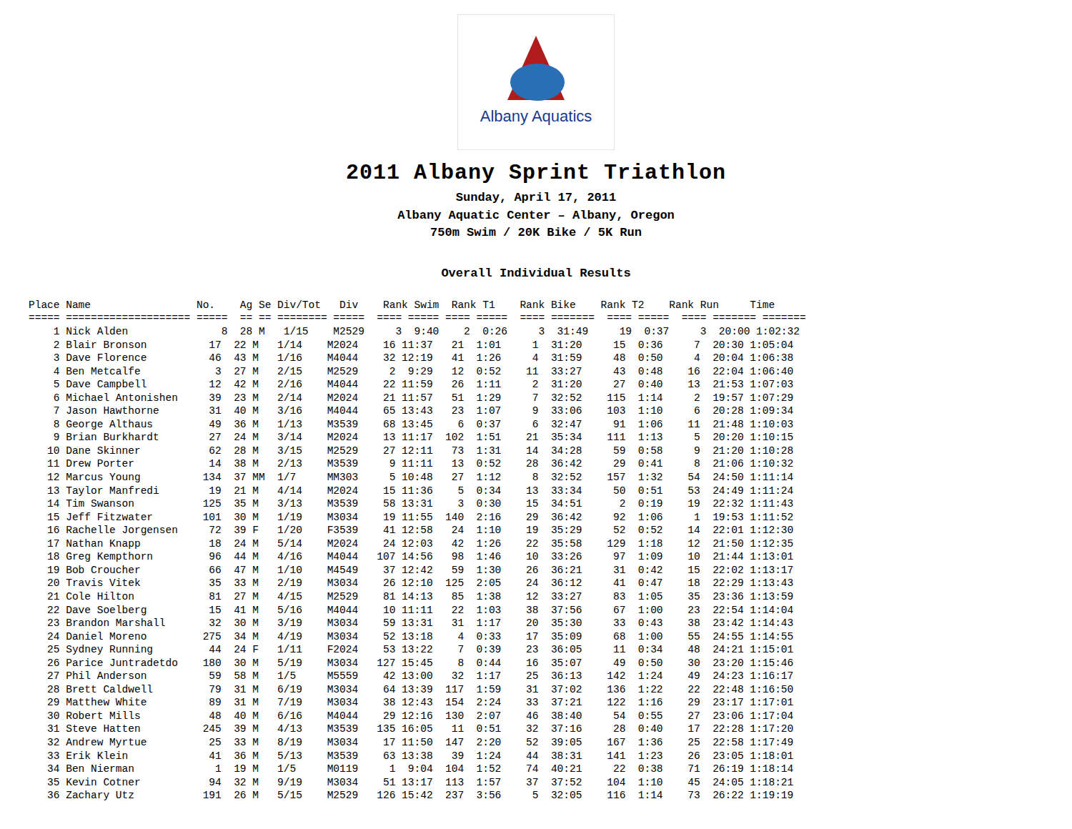2011 Albany Sprint Triathlon
Sunday, April 17, 2011
Albany Aquatic Center – Albany, Oregon
750m Swim / 20K Bike / 5K Run
Overall Individual Results
Place Name                 No.    Ag Se Div/Tot   Div    Rank Swim  Rank T1    Rank Bike    Rank T2    Rank Run     Time
===== ==================== =====  == == ======== =====  ==== ===== ==== =====  ==== =======  ==== =====  ==== ======= =======
    1 Nick Alden               8  28 M   1/15    M2529     3  9:40    2  0:26     3  31:49     19  0:37     3  20:00 1:02:32
    2 Blair Bronson          17  22 M   1/14    M2024    16 11:37   21  1:01     1  31:20     15  0:36     7  20:30 1:05:04
    3 Dave Florence          46  43 M   1/16    M4044    32 12:19   41  1:26     4  31:59     48  0:50     4  20:04 1:06:38
    4 Ben Metcalfe            3  27 M   2/15    M2529     2  9:29   12  0:52    11  33:27     43  0:48    16  22:04 1:06:40
    5 Dave Campbell          12  42 M   2/16    M4044    22 11:59   26  1:11     2  31:20     27  0:40    13  21:53 1:07:03
    6 Michael Antonishen     39  23 M   2/14    M2024    21 11:57   51  1:29     7  32:52    115  1:14     2  19:57 1:07:29
    7 Jason Hawthorne        31  40 M   3/16    M4044    65 13:43   23  1:07     9  33:06    103  1:10     6  20:28 1:09:34
    8 George Althaus         49  36 M   1/13    M3539    68 13:45    6  0:37     6  32:47     91  1:06    11  21:48 1:10:03
    9 Brian Burkhardt        27  24 M   3/14    M2024    13 11:17  102  1:51    21  35:34    111  1:13     5  20:20 1:10:15
   10 Dane Skinner           62  28 M   3/15    M2529    27 12:11   73  1:31    14  34:28     59  0:58     9  21:20 1:10:28
   11 Drew Porter            14  38 M   2/13    M3539     9 11:11   13  0:52    28  36:42     29  0:41     8  21:06 1:10:32
   12 Marcus Young          134  37 MM  1/7     MM303     5 10:48   27  1:12     8  32:52    157  1:32    54  24:50 1:11:14
   13 Taylor Manfredi        19  21 M   4/14    M2024    15 11:36    5  0:34    13  33:34     50  0:51    53  24:49 1:11:24
   14 Tim Swanson           125  35 M   3/13    M3539    58 13:31    3  0:30    15  34:51      2  0:19    19  22:32 1:11:43
   15 Jeff Fitzwater        101  30 M   1/19    M3034    19 11:55  140  2:16    29  36:42     92  1:06     1  19:53 1:11:52
   16 Rachelle Jorgensen     72  39 F   1/20    F3539    41 12:58   24  1:10    19  35:29     52  0:52    14  22:01 1:12:30
   17 Nathan Knapp           18  24 M   5/14    M2024    24 12:03   42  1:26    22  35:58    129  1:18    12  21:50 1:12:35
   18 Greg Kempthorn         96  44 M   4/16    M4044   107 14:56   98  1:46    10  33:26     97  1:09    10  21:44 1:13:01
   19 Bob Croucher           66  47 M   1/10    M4549    37 12:42   59  1:30    26  36:21     31  0:42    15  22:02 1:13:17
   20 Travis Vitek           35  33 M   2/19    M3034    26 12:10  125  2:05    24  36:12     41  0:47    18  22:29 1:13:43
   21 Cole Hilton            81  27 M   4/15    M2529    81 14:13   85  1:38    12  33:27     83  1:05    35  23:36 1:13:59
   22 Dave Soelberg          15  41 M   5/16    M4044    10 11:11   22  1:03    38  37:56     67  1:00    23  22:54 1:14:04
   23 Brandon Marshall       32  30 M   3/19    M3034    59 13:31   31  1:17    20  35:30     33  0:43    38  23:42 1:14:43
   24 Daniel Moreno         275  34 M   4/19    M3034    52 13:18    4  0:33    17  35:09     68  1:00    55  24:55 1:14:55
   25 Sydney Running         44  24 F   1/11    F2024    53 13:22    7  0:39    23  36:05     11  0:34    48  24:21 1:15:01
   26 Parice Juntradetdo    180  30 M   5/19    M3034   127 15:45    8  0:44    16  35:07     49  0:50    30  23:20 1:15:46
   27 Phil Anderson          59  58 M   1/5     M5559    42 13:00   32  1:17    25  36:13    142  1:24    49  24:23 1:16:17
   28 Brett Caldwell         79  31 M   6/19    M3034    64 13:39  117  1:59    31  37:02    136  1:22    22  22:48 1:16:50
   29 Matthew White          89  31 M   7/19    M3034    38 12:43  154  2:24    33  37:21    122  1:16    29  23:17 1:17:01
   30 Robert Mills           48  40 M   6/16    M4044    29 12:16  130  2:07    46  38:40     54  0:55    27  23:06 1:17:04
   31 Steve Hatten          245  39 M   4/13    M3539   135 16:05   11  0:51    32  37:16     28  0:40    17  22:28 1:17:20
   32 Andrew Myrtue          25  33 M   8/19    M3034    17 11:50  147  2:20    52  39:05    167  1:36    25  22:58 1:17:49
   33 Erik Klein             41  36 M   5/13    M3539    63 13:38   39  1:24    44  38:31    141  1:23    26  23:05 1:18:01
   34 Ben Nierman             1  19 M   1/5     M0119     1  9:04  104  1:52    74  40:21     22  0:38    71  26:19 1:18:14
   35 Kevin Cotner           94  32 M   9/19    M3034    51 13:17  113  1:57    37  37:52    104  1:10    45  24:05 1:18:21
   36 Zachary Utz           191  26 M   5/15    M2529   126 15:42  237  3:56     5  32:05    116  1:14    73  26:22 1:19:19